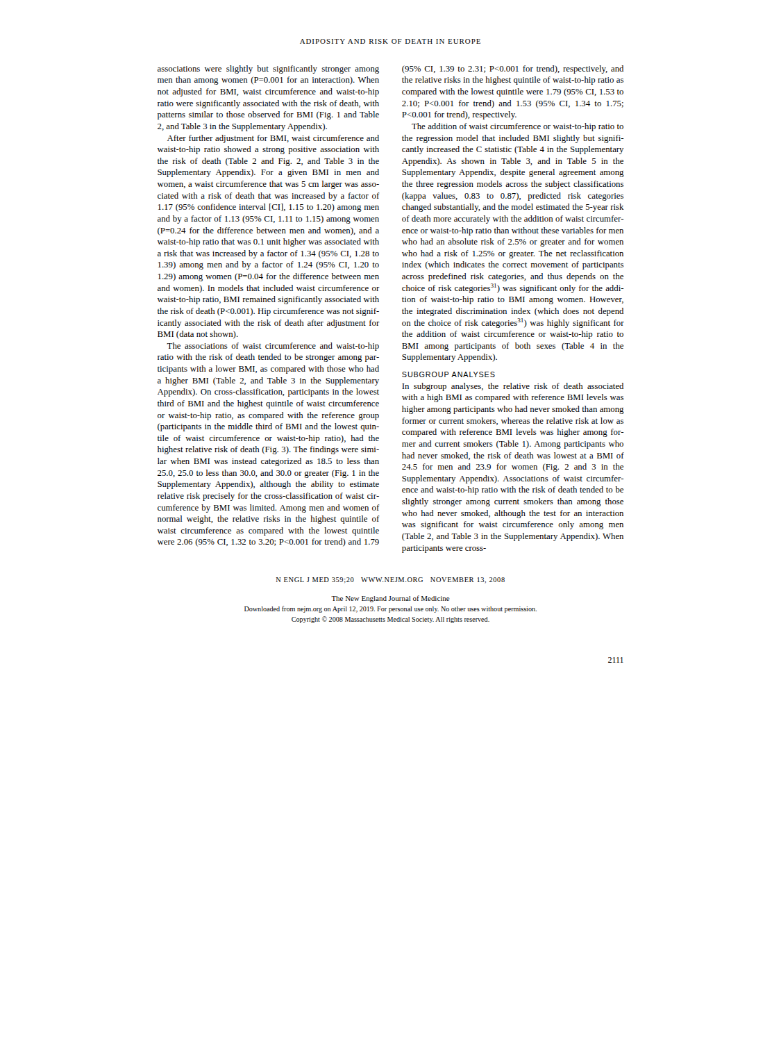Adiposity and Risk of Death in Europe
associations were slightly but significantly stronger among men than among women (P=0.001 for an interaction). When not adjusted for BMI, waist circumference and waist-to-hip ratio were significantly associated with the risk of death, with patterns similar to those observed for BMI (Fig. 1 and Table 2, and Table 3 in the Supplementary Appendix).
After further adjustment for BMI, waist circumference and waist-to-hip ratio showed a strong positive association with the risk of death (Table 2 and Fig. 2, and Table 3 in the Supplementary Appendix). For a given BMI in men and women, a waist circumference that was 5 cm larger was associated with a risk of death that was increased by a factor of 1.17 (95% confidence interval [CI], 1.15 to 1.20) among men and by a factor of 1.13 (95% CI, 1.11 to 1.15) among women (P=0.24 for the difference between men and women), and a waist-to-hip ratio that was 0.1 unit higher was associated with a risk that was increased by a factor of 1.34 (95% CI, 1.28 to 1.39) among men and by a factor of 1.24 (95% CI, 1.20 to 1.29) among women (P=0.04 for the difference between men and women). In models that included waist circumference or waist-to-hip ratio, BMI remained significantly associated with the risk of death (P<0.001). Hip circumference was not significantly associated with the risk of death after adjustment for BMI (data not shown).
The associations of waist circumference and waist-to-hip ratio with the risk of death tended to be stronger among participants with a lower BMI, as compared with those who had a higher BMI (Table 2, and Table 3 in the Supplementary Appendix). On cross-classification, participants in the lowest third of BMI and the highest quintile of waist circumference or waist-to-hip ratio, as compared with the reference group (participants in the middle third of BMI and the lowest quintile of waist circumference or waist-to-hip ratio), had the highest relative risk of death (Fig. 3). The findings were similar when BMI was instead categorized as 18.5 to less than 25.0, 25.0 to less than 30.0, and 30.0 or greater (Fig. 1 in the Supplementary Appendix), although the ability to estimate relative risk precisely for the cross-classification of waist circumference by BMI was limited. Among men and women of normal weight, the relative risks in the highest quintile of waist circumference as compared with the lowest quintile were 2.06 (95% CI, 1.32 to 3.20; P<0.001 for trend) and 1.79 (95% CI, 1.39 to 2.31; P<0.001 for trend), respectively, and the relative risks in the highest quintile of waist-to-hip ratio as compared with the lowest quintile were 1.79 (95% CI, 1.53 to 2.10; P<0.001 for trend) and 1.53 (95% CI, 1.34 to 1.75; P<0.001 for trend), respectively.
The addition of waist circumference or waist-to-hip ratio to the regression model that included BMI slightly but significantly increased the C statistic (Table 4 in the Supplementary Appendix). As shown in Table 3, and in Table 5 in the Supplementary Appendix, despite general agreement among the three regression models across the subject classifications (kappa values, 0.83 to 0.87), predicted risk categories changed substantially, and the model estimated the 5-year risk of death more accurately with the addition of waist circumference or waist-to-hip ratio than without these variables for men who had an absolute risk of 2.5% or greater and for women who had a risk of 1.25% or greater. The net reclassification index (which indicates the correct movement of participants across predefined risk categories, and thus depends on the choice of risk categories31) was significant only for the addition of waist-to-hip ratio to BMI among women. However, the integrated discrimination index (which does not depend on the choice of risk categories31) was highly significant for the addition of waist circumference or waist-to-hip ratio to BMI among participants of both sexes (Table 4 in the Supplementary Appendix).
Subgroup Analyses
In subgroup analyses, the relative risk of death associated with a high BMI as compared with reference BMI levels was higher among participants who had never smoked than among former or current smokers, whereas the relative risk at low as compared with reference BMI levels was higher among former and current smokers (Table 1). Among participants who had never smoked, the risk of death was lowest at a BMI of 24.5 for men and 23.9 for women (Fig. 2 and 3 in the Supplementary Appendix). Associations of waist circumference and waist-to-hip ratio with the risk of death tended to be slightly stronger among current smokers than among those who had never smoked, although the test for an interaction was significant for waist circumference only among men (Table 2, and Table 3 in the Supplementary Appendix). When participants were cross-
n engl j med 359;20 www.nejm.org november 13, 2008
The New England Journal of Medicine
Downloaded from nejm.org on April 12, 2019. For personal use only. No other uses without permission.
Copyright © 2008 Massachusetts Medical Society. All rights reserved.
2111